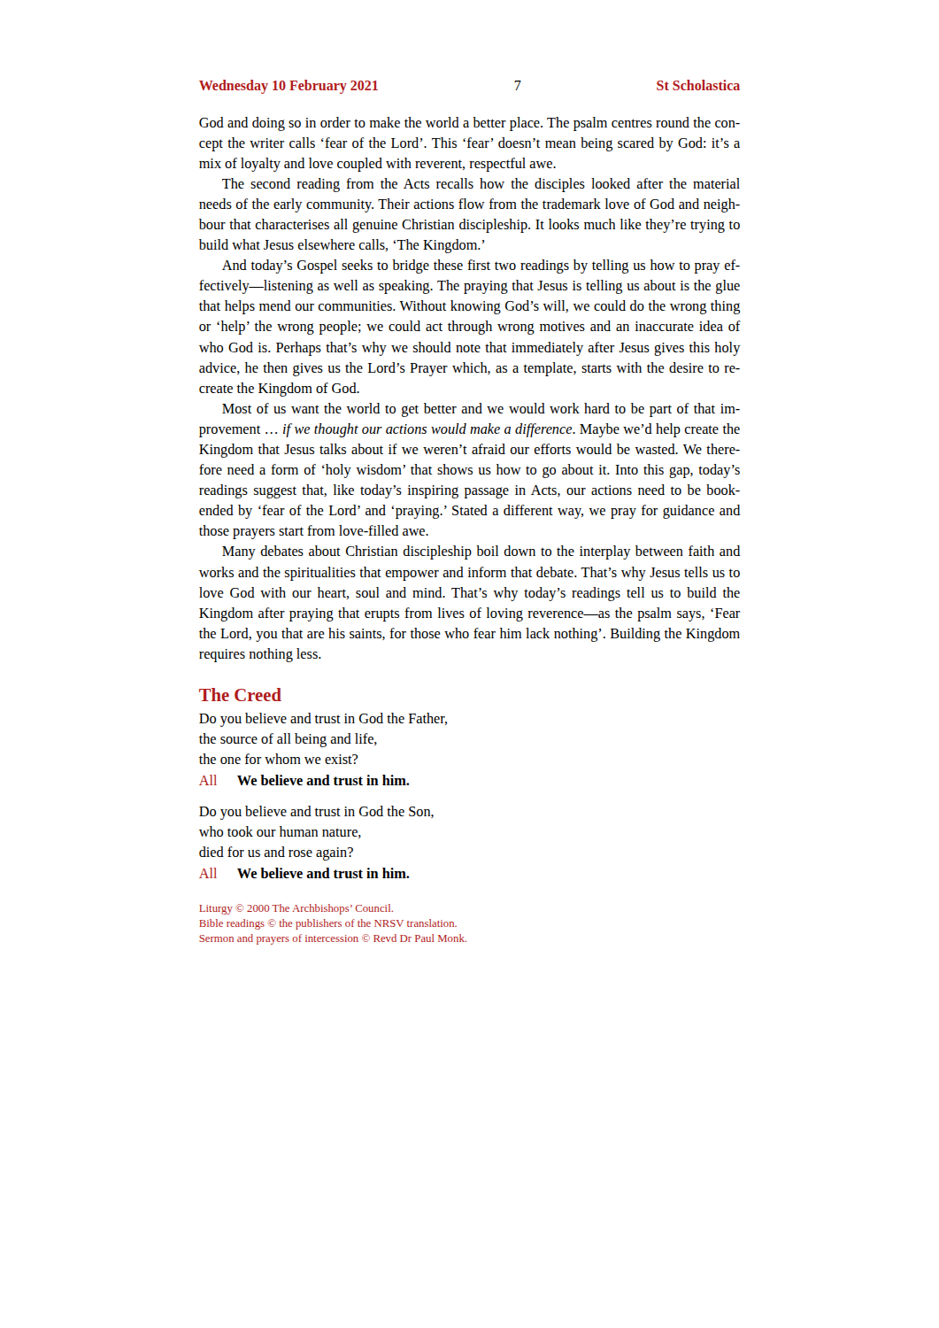Wednesday 10 February 2021
7
St Scholastica
God and doing so in order to make the world a better place. The psalm centres round the concept the writer calls ‘fear of the Lord’. This ‘fear’ doesn’t mean being scared by God: it’s a mix of loyalty and love coupled with reverent, respectful awe.
The second reading from the Acts recalls how the disciples looked after the material needs of the early community. Their actions flow from the trademark love of God and neighbour that characterises all genuine Christian discipleship. It looks much like they’re trying to build what Jesus elsewhere calls, ‘The Kingdom.’
And today’s Gospel seeks to bridge these first two readings by telling us how to pray effectively—listening as well as speaking. The praying that Jesus is telling us about is the glue that helps mend our communities. Without knowing God’s will, we could do the wrong thing or ‘help’ the wrong people; we could act through wrong motives and an inaccurate idea of who God is. Perhaps that’s why we should note that immediately after Jesus gives this holy advice, he then gives us the Lord’s Prayer which, as a template, starts with the desire to re-create the Kingdom of God.
Most of us want the world to get better and we would work hard to be part of that improvement … if we thought our actions would make a difference. Maybe we’d help create the Kingdom that Jesus talks about if we weren’t afraid our efforts would be wasted. We therefore need a form of ‘holy wisdom’ that shows us how to go about it. Into this gap, today’s readings suggest that, like today’s inspiring passage in Acts, our actions need to be book-ended by ‘fear of the Lord’ and ‘praying.’ Stated a different way, we pray for guidance and those prayers start from love-filled awe.
Many debates about Christian discipleship boil down to the interplay between faith and works and the spiritualities that empower and inform that debate. That’s why Jesus tells us to love God with our heart, soul and mind. That’s why today’s readings tell us to build the Kingdom after praying that erupts from lives of loving reverence—as the psalm says, ‘Fear the Lord, you that are his saints, for those who fear him lack nothing’. Building the Kingdom requires nothing less.
The Creed
Do you believe and trust in God the Father,
the source of all being and life,
the one for whom we exist?
All
We believe and trust in him.
Do you believe and trust in God the Son,
who took our human nature,
died for us and rose again?
All
We believe and trust in him.
Liturgy © 2000 The Archbishops’ Council.
Bible readings © the publishers of the NRSV translation.
Sermon and prayers of intercession © Revd Dr Paul Monk.